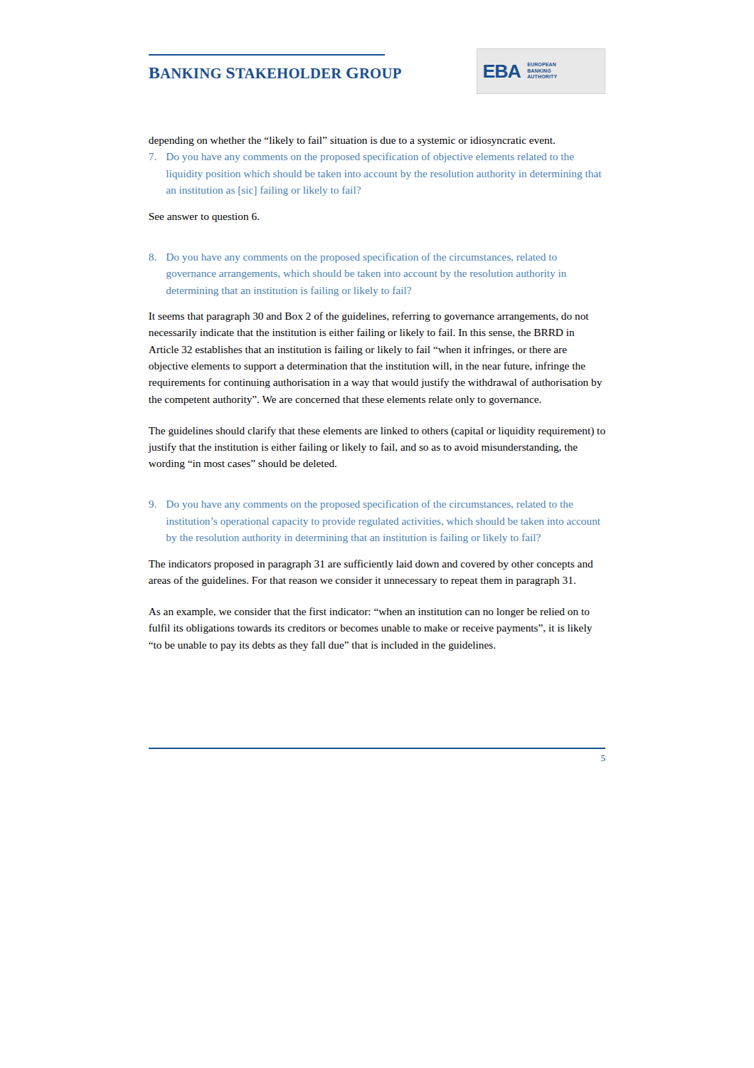BANKING STAKEHOLDER GROUP
EBA
EUROPEAN
BANKING
AUTHORITY
depending on whether the “likely to fail” situation is due to a systemic or idiosyncratic event.
7. Do you have any comments on the proposed specification of objective elements related to the liquidity position which should be taken into account by the resolution authority in determining that an institution as [sic] failing or likely to fail?
See answer to question 6.
8. Do you have any comments on the proposed specification of the circumstances, related to governance arrangements, which should be taken into account by the resolution authority in determining that an institution is failing or likely to fail?
It seems that paragraph 30 and Box 2 of the guidelines, referring to governance arrangements, do not necessarily indicate that the institution is either failing or likely to fail. In this sense, the BRRD in Article 32 establishes that an institution is failing or likely to fail “when it infringes, or there are objective elements to support a determination that the institution will, in the near future, infringe the requirements for continuing authorisation in a way that would justify the withdrawal of authorisation by the competent authority”. We are concerned that these elements relate only to governance.
The guidelines should clarify that these elements are linked to others (capital or liquidity requirement) to justify that the institution is either failing or likely to fail, and so as to avoid misunderstanding, the wording “in most cases” should be deleted.
9. Do you have any comments on the proposed specification of the circumstances, related to the institution’s operational capacity to provide regulated activities, which should be taken into account by the resolution authority in determining that an institution is failing or likely to fail?
The indicators proposed in paragraph 31 are sufficiently laid down and covered by other concepts and areas of the guidelines. For that reason we consider it unnecessary to repeat them in paragraph 31.
As an example, we consider that the first indicator: “when an institution can no longer be relied on to fulfil its obligations towards its creditors or becomes unable to make or receive payments”, it is likely “to be unable to pay its debts as they fall due” that is included in the guidelines.
5